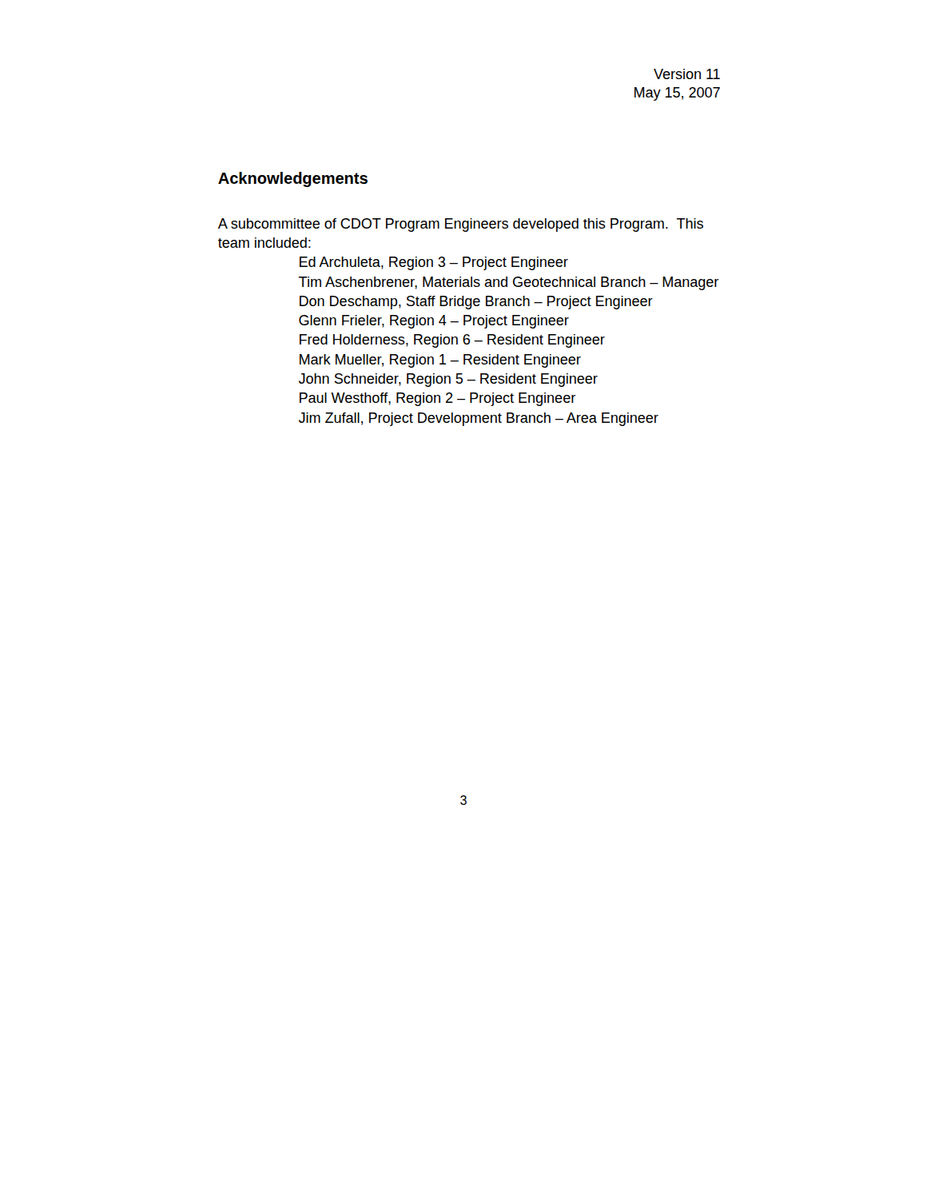Version 11
May 15, 2007
Acknowledgements
A subcommittee of CDOT Program Engineers developed this Program. This team included:
Ed Archuleta, Region 3 – Project Engineer
Tim Aschenbrener, Materials and Geotechnical Branch – Manager
Don Deschamp, Staff Bridge Branch – Project Engineer
Glenn Frieler, Region 4 – Project Engineer
Fred Holderness, Region 6 – Resident Engineer
Mark Mueller, Region 1 – Resident Engineer
John Schneider, Region 5 – Resident Engineer
Paul Westhoff, Region 2 – Project Engineer
Jim Zufall, Project Development Branch – Area Engineer
3